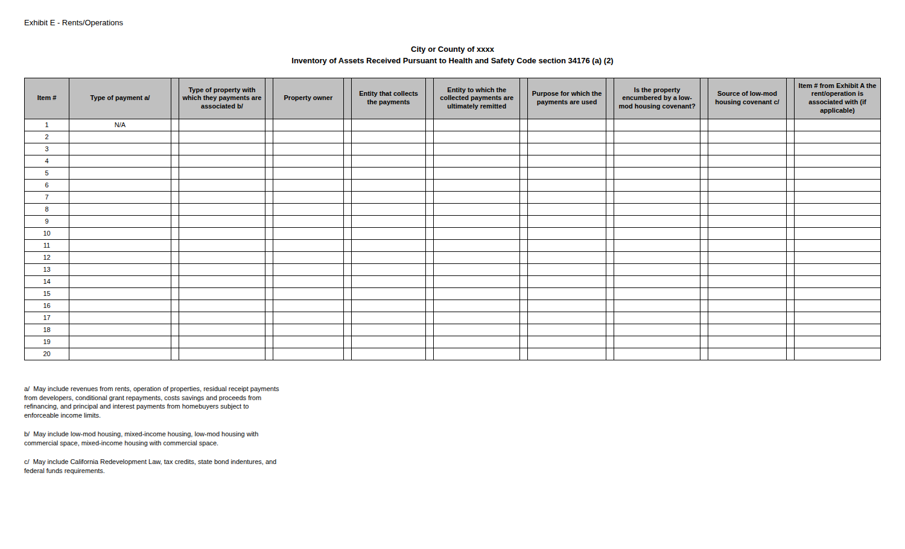Exhibit E - Rents/Operations
City or County of xxxx
Inventory of Assets Received Pursuant to Health and Safety Code section 34176 (a) (2)
| Item # | Type of payment a/ | | Type of property with which they payments are associated b/ | | Property owner | | Entity that collects the payments | | Entity to which the collected payments are ultimately remitted | | Purpose for which the payments are used | | Is the property encumbered by a low-mod housing covenant? | | Source of low-mod housing covenant c/ | | Item # from Exhibit A the rent/operation is associated with (if applicable) |
| --- | --- | --- | --- | --- | --- | --- | --- | --- | --- | --- | --- | --- | --- | --- | --- | --- | --- |
| 1 | N/A | | | | | | | | | | | | | | | | |
| 2 | | | | | | | | | | | | | | | | | |
| 3 | | | | | | | | | | | | | | | | | |
| 4 | | | | | | | | | | | | | | | | | |
| 5 | | | | | | | | | | | | | | | | | |
| 6 | | | | | | | | | | | | | | | | | |
| 7 | | | | | | | | | | | | | | | | | |
| 8 | | | | | | | | | | | | | | | | | |
| 9 | | | | | | | | | | | | | | | | | |
| 10 | | | | | | | | | | | | | | | | | |
| 11 | | | | | | | | | | | | | | | | | |
| 12 | | | | | | | | | | | | | | | | | |
| 13 | | | | | | | | | | | | | | | | | |
| 14 | | | | | | | | | | | | | | | | | |
| 15 | | | | | | | | | | | | | | | | | |
| 16 | | | | | | | | | | | | | | | | | |
| 17 | | | | | | | | | | | | | | | | | |
| 18 | | | | | | | | | | | | | | | | | |
| 19 | | | | | | | | | | | | | | | | | |
| 20 | | | | | | | | | | | | | | | | | |
a/ May include revenues from rents, operation of properties, residual receipt payments from developers, conditional grant repayments, costs savings and proceeds from refinancing, and principal and interest payments from homebuyers subject to enforceable income limits.
b/ May include low-mod housing, mixed-income housing, low-mod housing with commercial space, mixed-income housing with commercial space.
c/ May include California Redevelopment Law, tax credits, state bond indentures, and federal funds requirements.